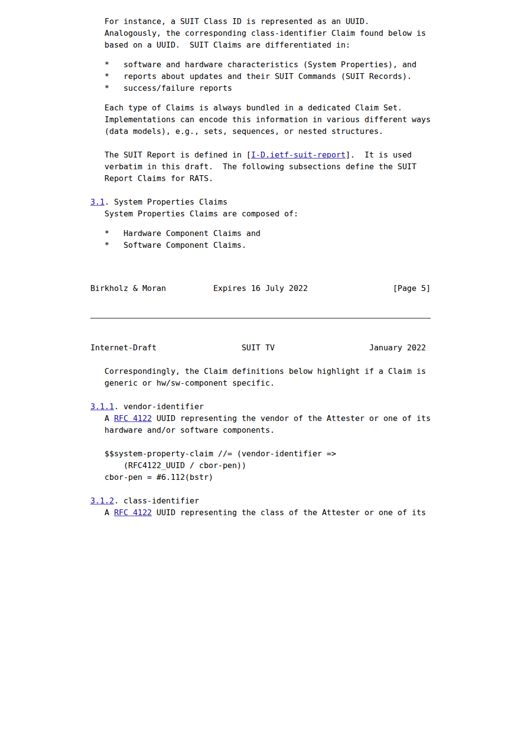For instance, a SUIT Class ID is represented as an UUID.
Analogously, the corresponding class-identifier Claim found below is
based on a UUID.  SUIT Claims are differentiated in:
software and hardware characteristics (System Properties), and
reports about updates and their SUIT Commands (SUIT Records).
success/failure reports
Each type of Claims is always bundled in a dedicated Claim Set.
Implementations can encode this information in various different ways
(data models), e.g., sets, sequences, or nested structures.

The SUIT Report is defined in [I-D.ietf-suit-report].  It is used
verbatim in this draft.  The following subsections define the SUIT
Report Claims for RATS.
3.1. System Properties Claims
System Properties Claims are composed of:
Hardware Component Claims and
Software Component Claims.
Birkholz & Moran          Expires 16 July 2022                  [Page 5]
Internet-Draft                  SUIT TV                    January 2022
Correspondingly, the Claim definitions below highlight if a Claim is
generic or hw/sw-component specific.
3.1.1. vendor-identifier
A RFC 4122 UUID representing the vendor of the Attester or one of its
hardware and/or software components.

$$system-property-claim //= (vendor-identifier =>
    (RFC4122_UUID / cbor-pen))
cbor-pen = #6.112(bstr)
3.1.2. class-identifier
A RFC 4122 UUID representing the class of the Attester or one of its